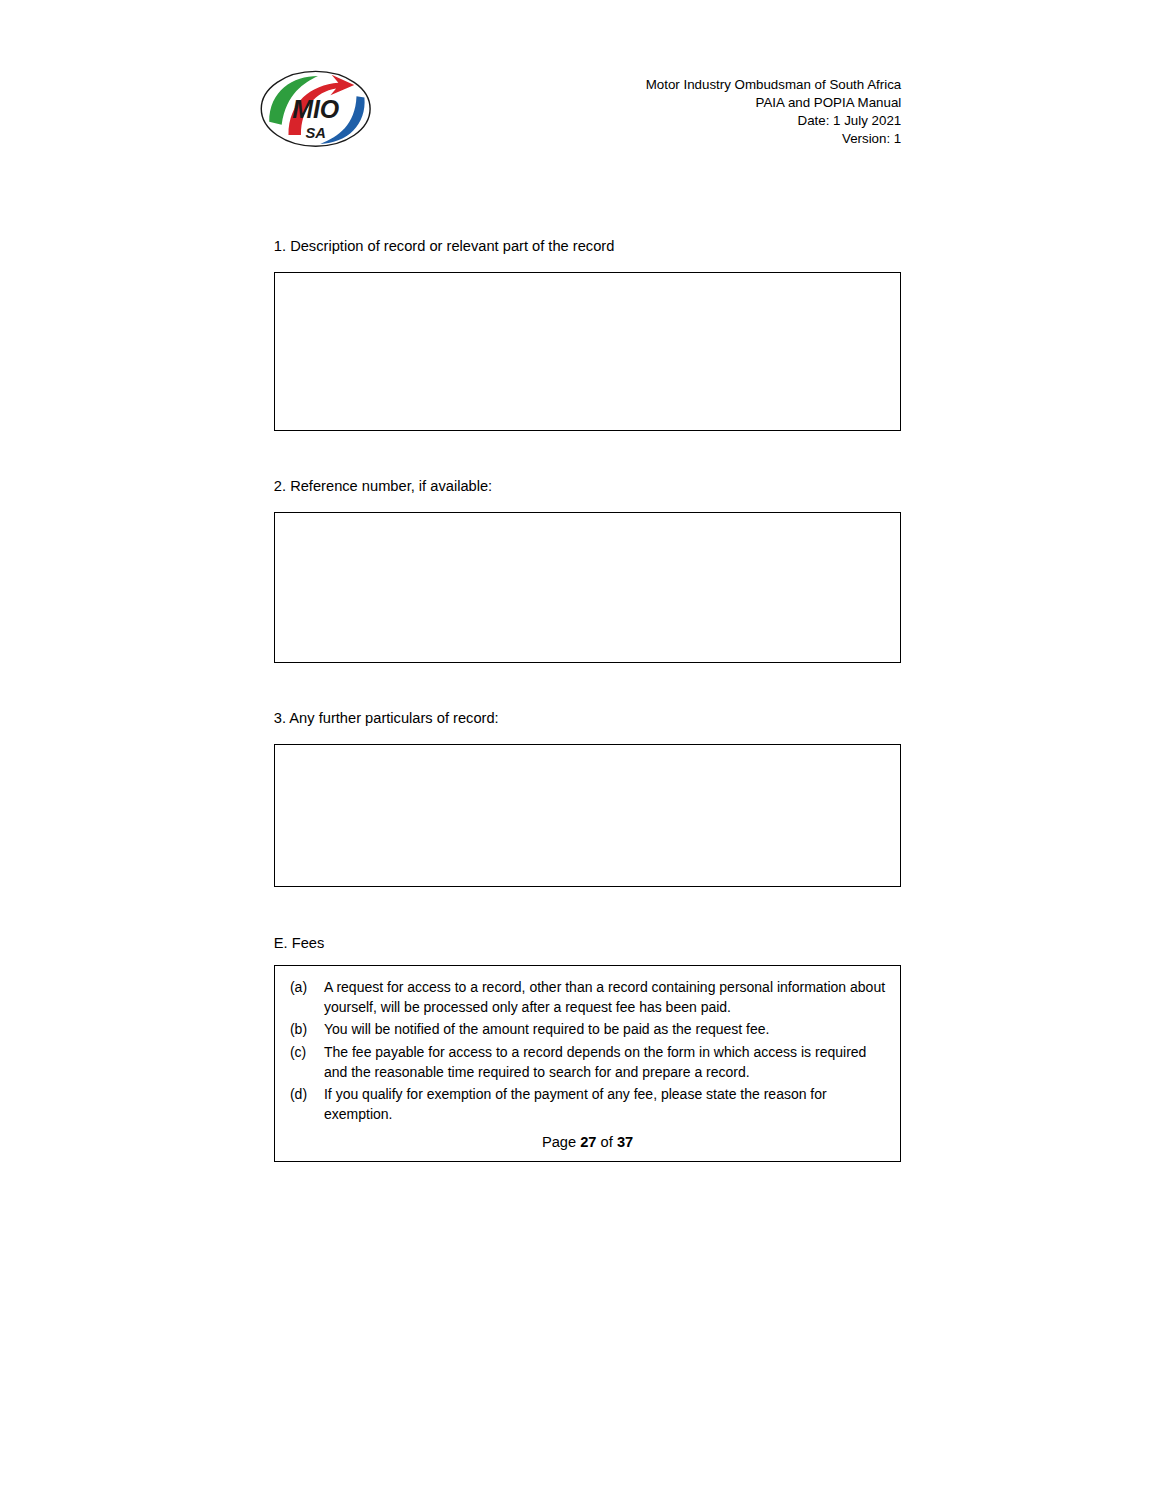MIO SA
Motor Industry Ombudsman of South Africa
PAIA and POPIA Manual
Date: 1 July 2021
Version: 1
1. Description of record or relevant part of the record
2. Reference number, if available:
3. Any further particulars of record:
E. Fees
(a) A request for access to a record, other than a record containing personal information about yourself, will be processed only after a request fee has been paid.
(b) You will be notified of the amount required to be paid as the request fee.
(c) The fee payable for access to a record depends on the form in which access is required and the reasonable time required to search for and prepare a record.
(d) If you qualify for exemption of the payment of any fee, please state the reason for exemption.
Page 27 of 37